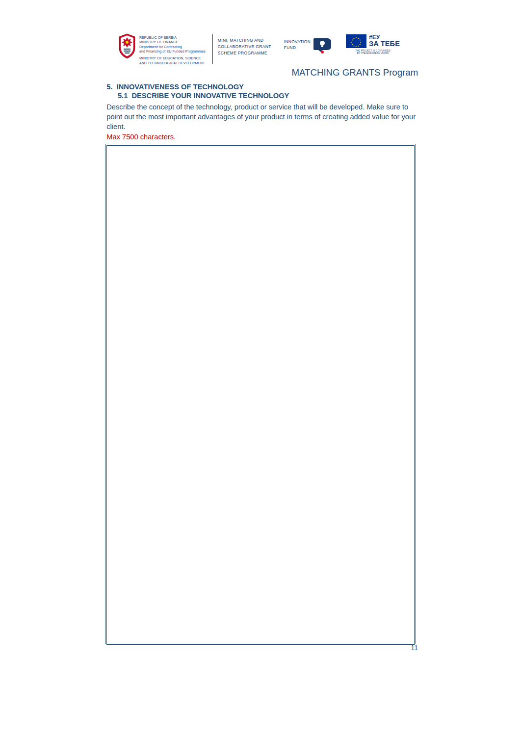REPUBLIC OF SERBIA
MINISTRY OF FINANCE
Department for Contracting
and Financing of EU Funded Programmes MINISTRY OF EDUCATION, SCIENCE
AND TECHNOLOGICAL DEVELOPMENT
MINI, MATCHING AND
COLLABORATIVE GRANT
SCHEME PROGRAMME
INNOVATION
FUND
#ЕУ ЗА ТЕБЕ
THE PROJECT IS CO-FUNDED
BY THE EUROPEAN UNION
MATCHING GRANTS Program
5. INNOVATIVENESS OF TECHNOLOGY
5.1 DESCRIBE YOUR INNOVATIVE TECHNOLOGY
Describe the concept of the technology, product or service that will be developed. Make sure to point out the most important advantages of your product in terms of creating added value for your client.
Max 7500 characters.
11